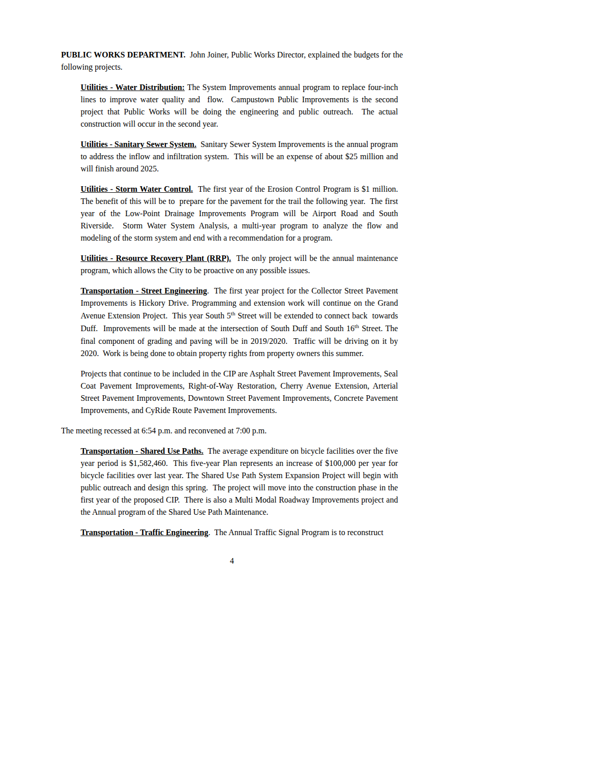PUBLIC WORKS DEPARTMENT. John Joiner, Public Works Director, explained the budgets for the following projects.
Utilities - Water Distribution: The System Improvements annual program to replace four-inch lines to improve water quality and flow. Campustown Public Improvements is the second project that Public Works will be doing the engineering and public outreach. The actual construction will occur in the second year.
Utilities - Sanitary Sewer System. Sanitary Sewer System Improvements is the annual program to address the inflow and infiltration system. This will be an expense of about $25 million and will finish around 2025.
Utilities - Storm Water Control. The first year of the Erosion Control Program is $1 million. The benefit of this will be to prepare for the pavement for the trail the following year. The first year of the Low-Point Drainage Improvements Program will be Airport Road and South Riverside. Storm Water System Analysis, a multi-year program to analyze the flow and modeling of the storm system and end with a recommendation for a program.
Utilities - Resource Recovery Plant (RRP). The only project will be the annual maintenance program, which allows the City to be proactive on any possible issues.
Transportation - Street Engineering. The first year project for the Collector Street Pavement Improvements is Hickory Drive. Programming and extension work will continue on the Grand Avenue Extension Project. This year South 5th Street will be extended to connect back towards Duff. Improvements will be made at the intersection of South Duff and South 16th Street. The final component of grading and paving will be in 2019/2020. Traffic will be driving on it by 2020. Work is being done to obtain property rights from property owners this summer.
Projects that continue to be included in the CIP are Asphalt Street Pavement Improvements, Seal Coat Pavement Improvements, Right-of-Way Restoration, Cherry Avenue Extension, Arterial Street Pavement Improvements, Downtown Street Pavement Improvements, Concrete Pavement Improvements, and CyRide Route Pavement Improvements.
The meeting recessed at 6:54 p.m. and reconvened at 7:00 p.m.
Transportation - Shared Use Paths. The average expenditure on bicycle facilities over the five year period is $1,582,460. This five-year Plan represents an increase of $100,000 per year for bicycle facilities over last year. The Shared Use Path System Expansion Project will begin with public outreach and design this spring. The project will move into the construction phase in the first year of the proposed CIP. There is also a Multi Modal Roadway Improvements project and the Annual program of the Shared Use Path Maintenance.
Transportation - Traffic Engineering. The Annual Traffic Signal Program is to reconstruct
4